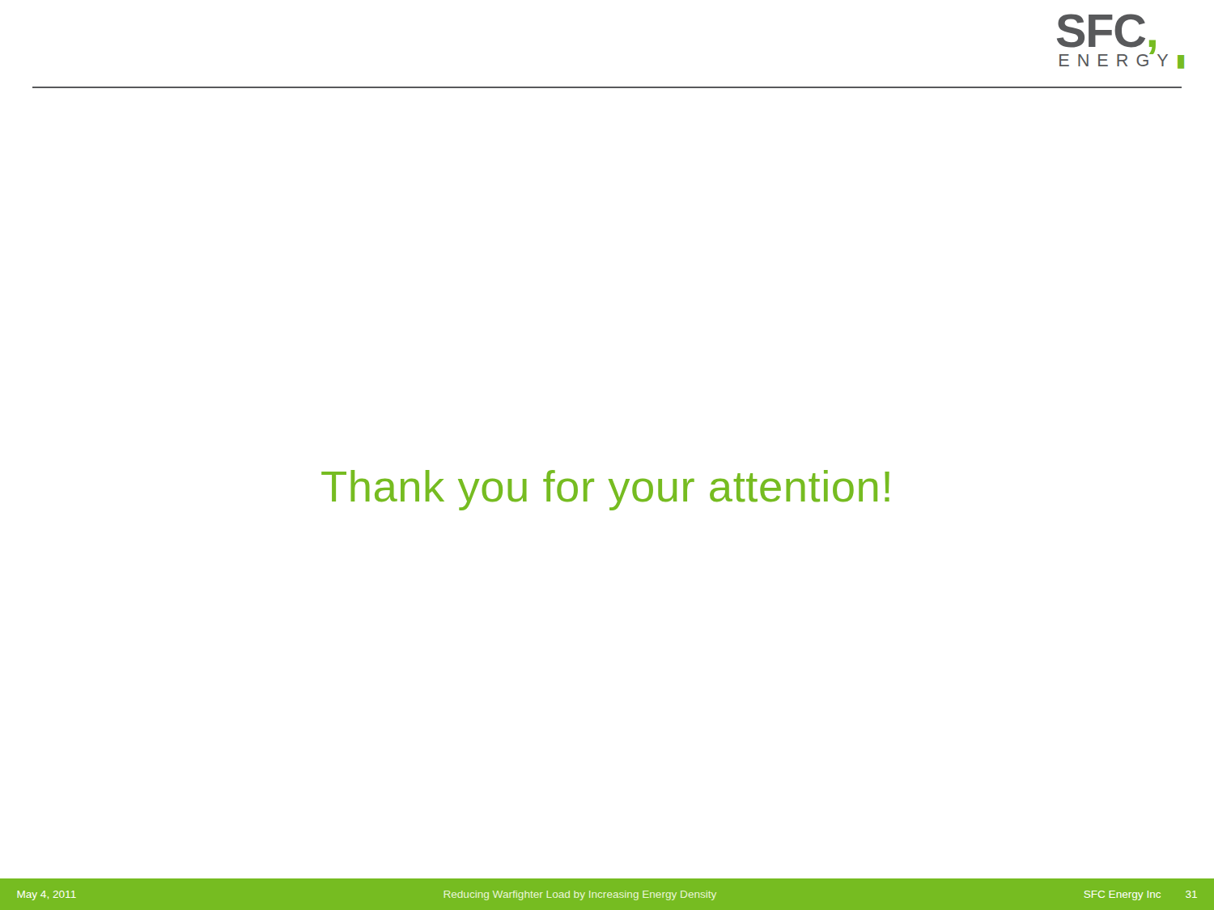SFC,
ENERGY▮
Thank you for your attention!
May 4, 2011
Reducing Warfighter Load by Increasing Energy Density
SFC Energy Inc 31